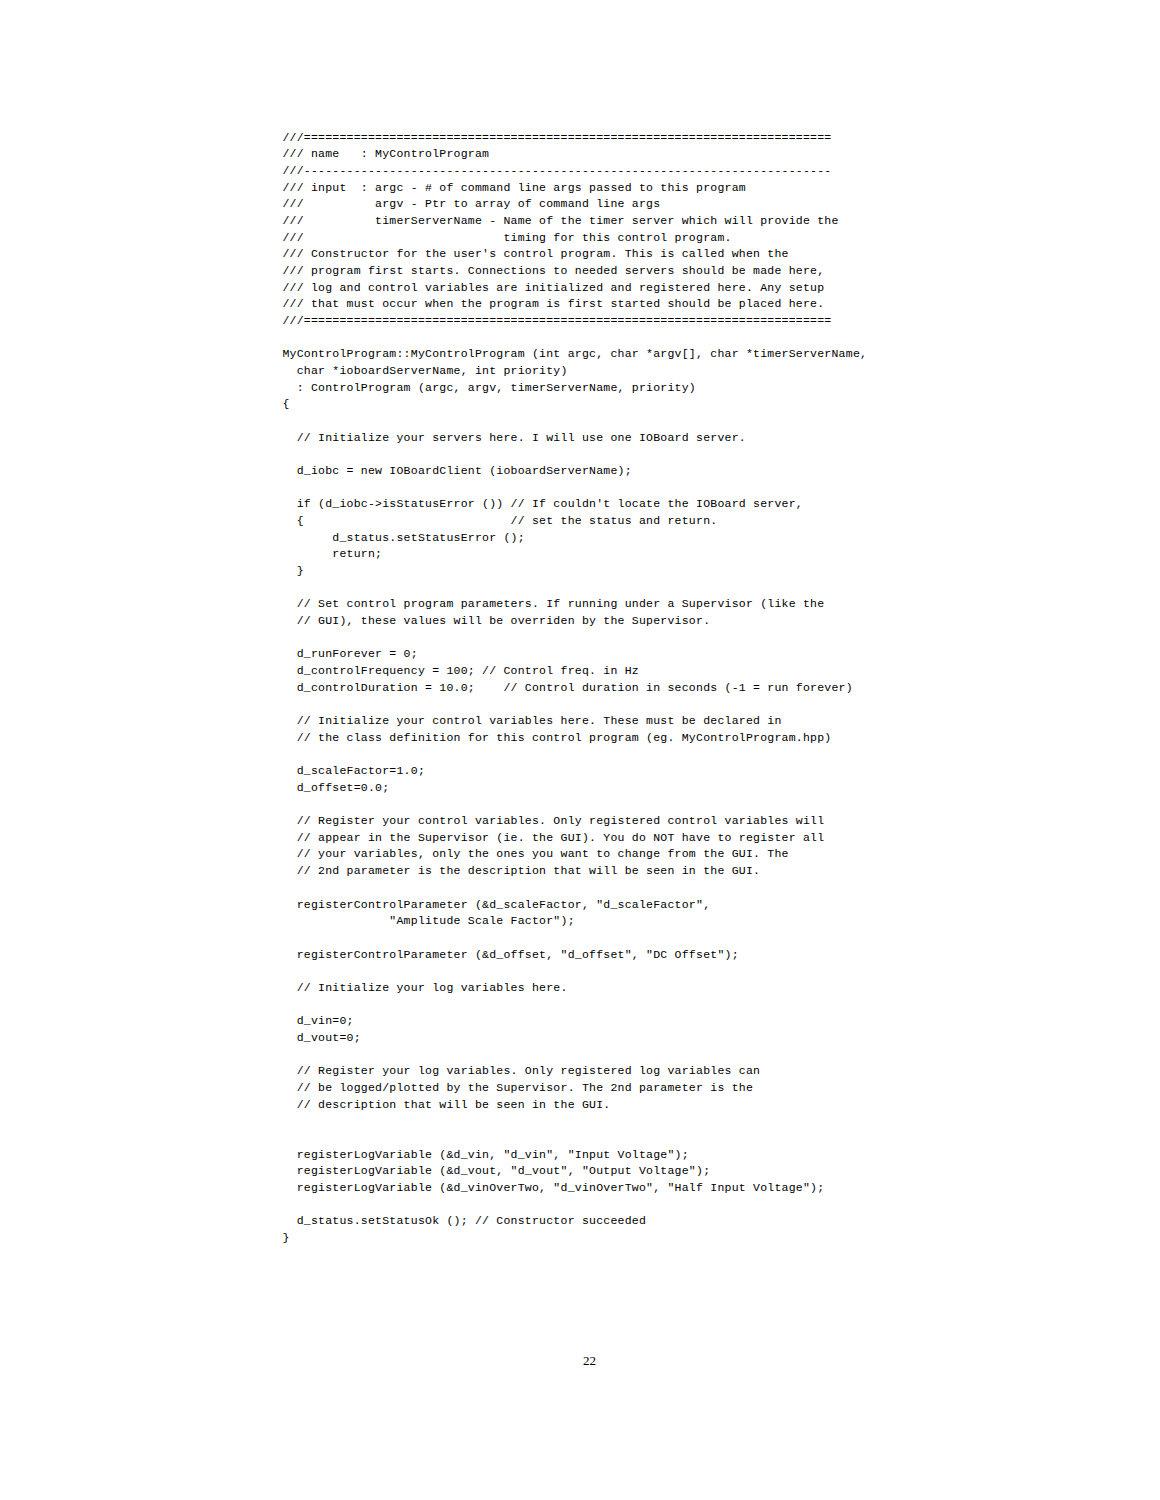///==========================================================================
/// name   : MyControlProgram
///--------------------------------------------------------------------------
/// input  : argc - # of command line args passed to this program
///          argv - Ptr to array of command line args
///          timerServerName - Name of the timer server which will provide the
///                            timing for this control program.
/// Constructor for the user's control program. This is called when the
/// program first starts. Connections to needed servers should be made here,
/// log and control variables are initialized and registered here. Any setup
/// that must occur when the program is first started should be placed here.
///==========================================================================

MyControlProgram::MyControlProgram (int argc, char *argv[], char *timerServerName,
  char *ioboardServerName, int priority)
  : ControlProgram (argc, argv, timerServerName, priority)
{

  // Initialize your servers here. I will use one IOBoard server.

  d_iobc = new IOBoardClient (ioboardServerName);

  if (d_iobc->isStatusError ()) // If couldn't locate the IOBoard server,
  {                             // set the status and return.
       d_status.setStatusError ();
       return;
  }

  // Set control program parameters. If running under a Supervisor (like the
  // GUI), these values will be overriden by the Supervisor.

  d_runForever = 0;
  d_controlFrequency = 100; // Control freq. in Hz
  d_controlDuration = 10.0;    // Control duration in seconds (-1 = run forever)

  // Initialize your control variables here. These must be declared in
  // the class definition for this control program (eg. MyControlProgram.hpp)

  d_scaleFactor=1.0;
  d_offset=0.0;

  // Register your control variables. Only registered control variables will
  // appear in the Supervisor (ie. the GUI). You do NOT have to register all
  // your variables, only the ones you want to change from the GUI. The
  // 2nd parameter is the description that will be seen in the GUI.

  registerControlParameter (&d_scaleFactor, "d_scaleFactor",
               "Amplitude Scale Factor");

  registerControlParameter (&d_offset, "d_offset", "DC Offset");

  // Initialize your log variables here.

  d_vin=0;
  d_vout=0;

  // Register your log variables. Only registered log variables can
  // be logged/plotted by the Supervisor. The 2nd parameter is the
  // description that will be seen in the GUI.


  registerLogVariable (&d_vin, "d_vin", "Input Voltage");
  registerLogVariable (&d_vout, "d_vout", "Output Voltage");
  registerLogVariable (&d_vinOverTwo, "d_vinOverTwo", "Half Input Voltage");

  d_status.setStatusOk (); // Constructor succeeded
}
22